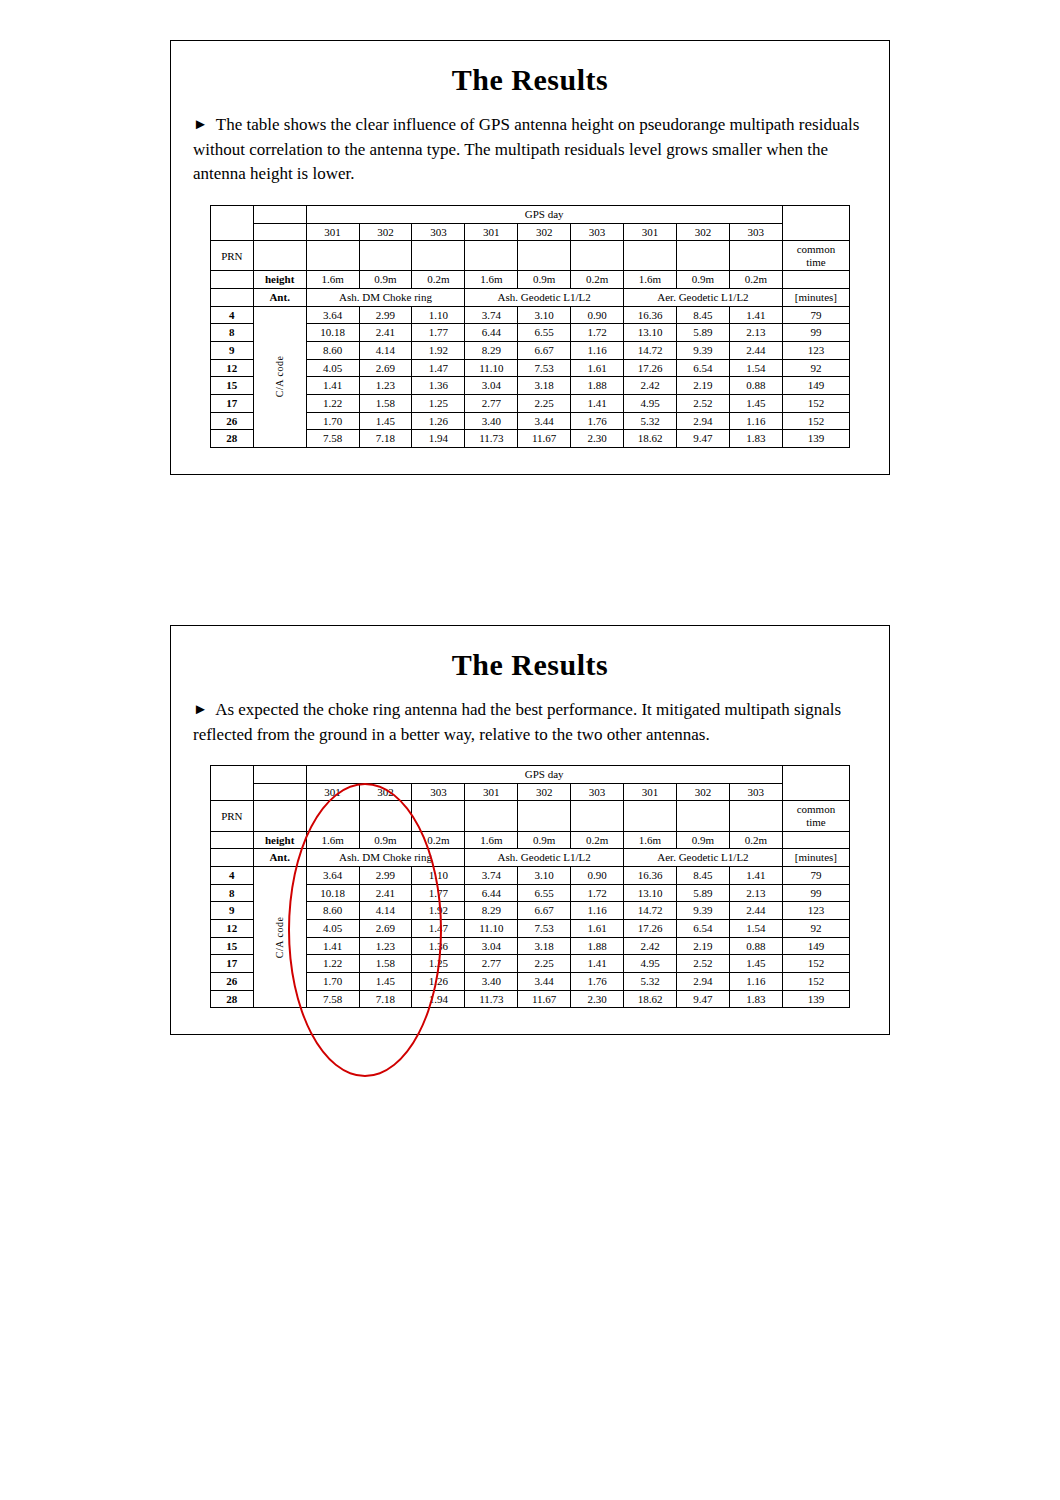The Results
► The table shows the clear influence of GPS antenna height on pseudorange multipath residuals without correlation to the antenna type. The multipath residuals level grows smaller when the antenna height is lower.
| | | GPS day | |
| --- | --- | --- | --- |
| | 301 | 302 | 303 | 301 | 302 | 303 | 301 | 302 | 303 |
| PRN | | | | | | | | | | | common time |
| | height | 1.6m | 0.9m | 0.2m | 1.6m | 0.9m | 0.2m | 1.6m | 0.9m | 0.2m | |
| | Ant. | Ash. DM Choke ring | Ash. Geodetic L1/L2 | Aer. Geodetic L1/L2 | [minutes] |
| 4 | C/A code | 3.64 | 2.99 | 1.10 | 3.74 | 3.10 | 0.90 | 16.36 | 8.45 | 1.41 | 79 |
| 8 | 10.18 | 2.41 | 1.77 | 6.44 | 6.55 | 1.72 | 13.10 | 5.89 | 2.13 | 99 |
| 9 | 8.60 | 4.14 | 1.92 | 8.29 | 6.67 | 1.16 | 14.72 | 9.39 | 2.44 | 123 |
| 12 | 4.05 | 2.69 | 1.47 | 11.10 | 7.53 | 1.61 | 17.26 | 6.54 | 1.54 | 92 |
| 15 | 1.41 | 1.23 | 1.36 | 3.04 | 3.18 | 1.88 | 2.42 | 2.19 | 0.88 | 149 |
| 17 | 1.22 | 1.58 | 1.25 | 2.77 | 2.25 | 1.41 | 4.95 | 2.52 | 1.45 | 152 |
| 26 | 1.70 | 1.45 | 1.26 | 3.40 | 3.44 | 1.76 | 5.32 | 2.94 | 1.16 | 152 |
| 28 | 7.58 | 7.18 | 1.94 | 11.73 | 11.67 | 2.30 | 18.62 | 9.47 | 1.83 | 139 |
The Results
► As expected the choke ring antenna had the best performance. It mitigated multipath signals reflected from the ground in a better way, relative to the two other antennas.
| | | GPS day | |
| --- | --- | --- | --- |
| | 301 | 302 | 303 | 301 | 302 | 303 | 301 | 302 | 303 |
| PRN | | | | | | | | | | | common time |
| | height | 1.6m | 0.9m | 0.2m | 1.6m | 0.9m | 0.2m | 1.6m | 0.9m | 0.2m | |
| | Ant. | Ash. DM Choke ring | Ash. Geodetic L1/L2 | Aer. Geodetic L1/L2 | [minutes] |
| 4 | C/A code | 3.64 | 2.99 | 1.10 | 3.74 | 3.10 | 0.90 | 16.36 | 8.45 | 1.41 | 79 |
| 8 | 10.18 | 2.41 | 1.77 | 6.44 | 6.55 | 1.72 | 13.10 | 5.89 | 2.13 | 99 |
| 9 | 8.60 | 4.14 | 1.92 | 8.29 | 6.67 | 1.16 | 14.72 | 9.39 | 2.44 | 123 |
| 12 | 4.05 | 2.69 | 1.47 | 11.10 | 7.53 | 1.61 | 17.26 | 6.54 | 1.54 | 92 |
| 15 | 1.41 | 1.23 | 1.36 | 3.04 | 3.18 | 1.88 | 2.42 | 2.19 | 0.88 | 149 |
| 17 | 1.22 | 1.58 | 1.25 | 2.77 | 2.25 | 1.41 | 4.95 | 2.52 | 1.45 | 152 |
| 26 | 1.70 | 1.45 | 1.26 | 3.40 | 3.44 | 1.76 | 5.32 | 2.94 | 1.16 | 152 |
| 28 | 7.58 | 7.18 | 1.94 | 11.73 | 11.67 | 2.30 | 18.62 | 9.47 | 1.83 | 139 |